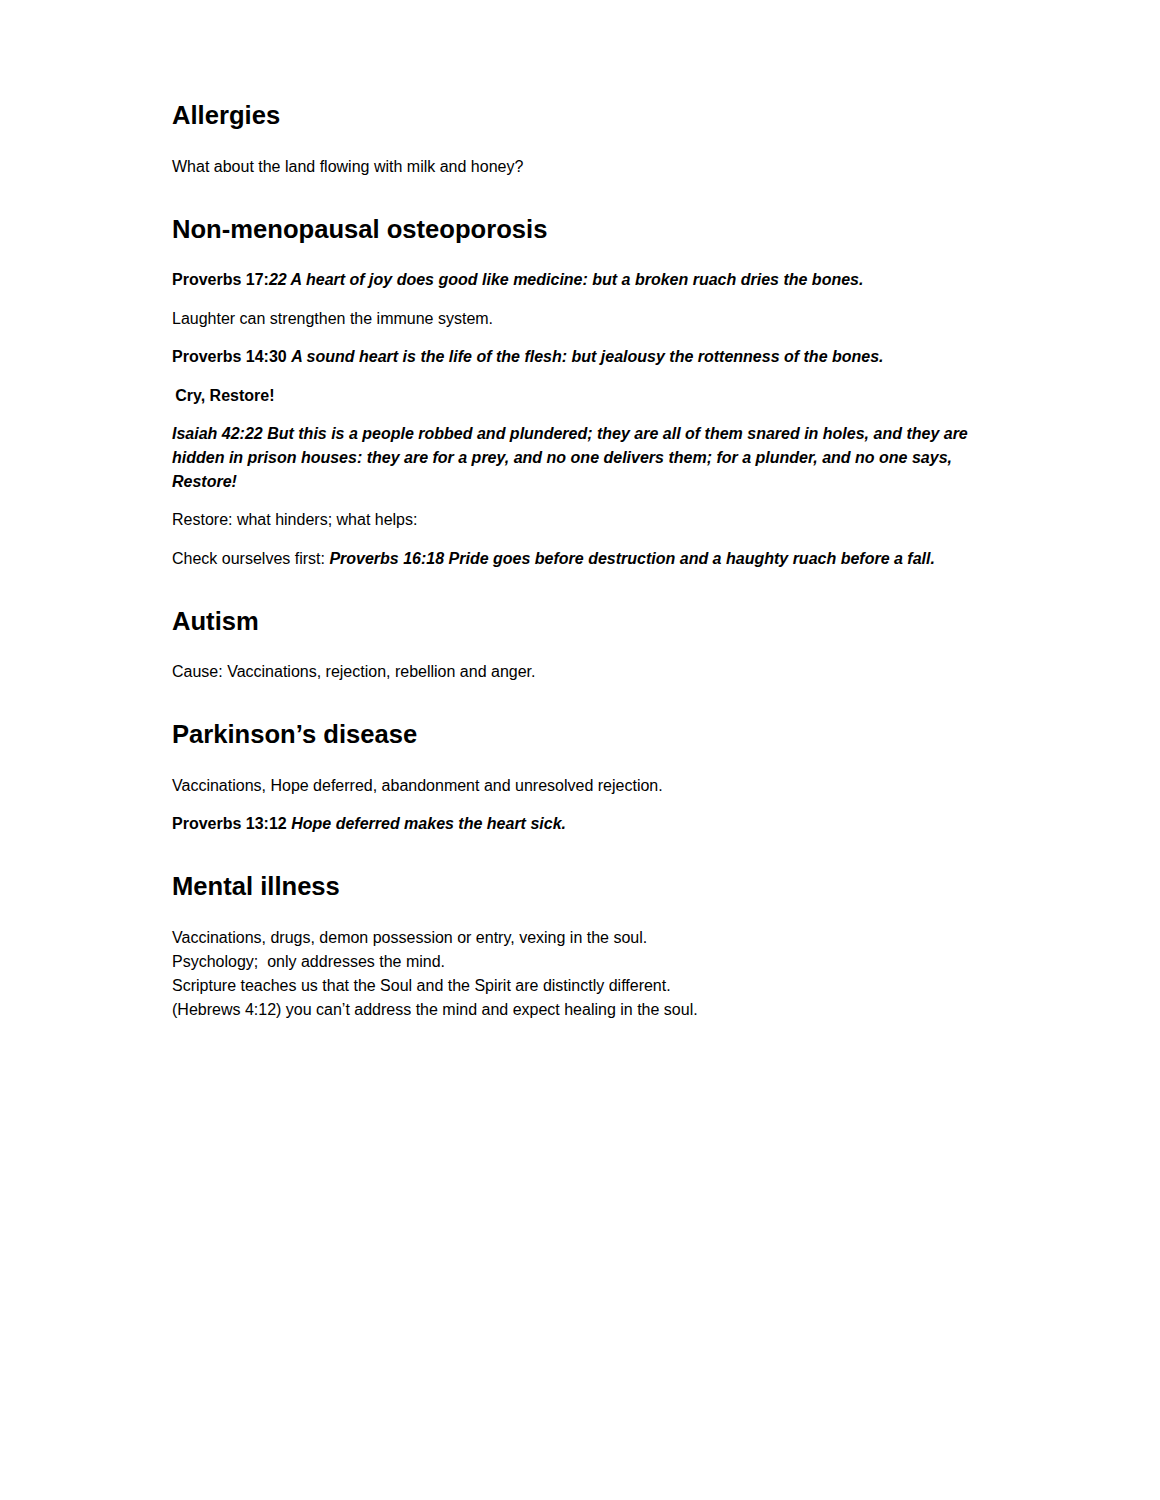Allergies
What about the land flowing with milk and honey?
Non-menopausal osteoporosis
Proverbs 17: 22 A heart of joy does good like medicine: but a broken ruach dries the bones.
Laughter can strengthen the immune system.
Proverbs 14:30 A sound heart is the life of the flesh: but jealousy the rottenness of the bones.
Cry, Restore!
Isaiah 42:22 But this is a people robbed and plundered; they are all of them snared in holes, and they are hidden in prison houses: they are for a prey, and no one delivers them; for a plunder, and no one says, Restore!
Restore: what hinders; what helps:
Check ourselves first: Proverbs 16:18 Pride goes before destruction and a haughty ruach before a fall.
Autism
Cause: Vaccinations, rejection, rebellion and anger.
Parkinson’s disease
Vaccinations, Hope deferred, abandonment and unresolved rejection.
Proverbs 13:12 Hope deferred makes the heart sick.
Mental illness
Vaccinations, drugs, demon possession or entry, vexing in the soul.
Psychology; only addresses the mind.
Scripture teaches us that the Soul and the Spirit are distinctly different.
(Hebrews 4:12) you can’t address the mind and expect healing in the soul.